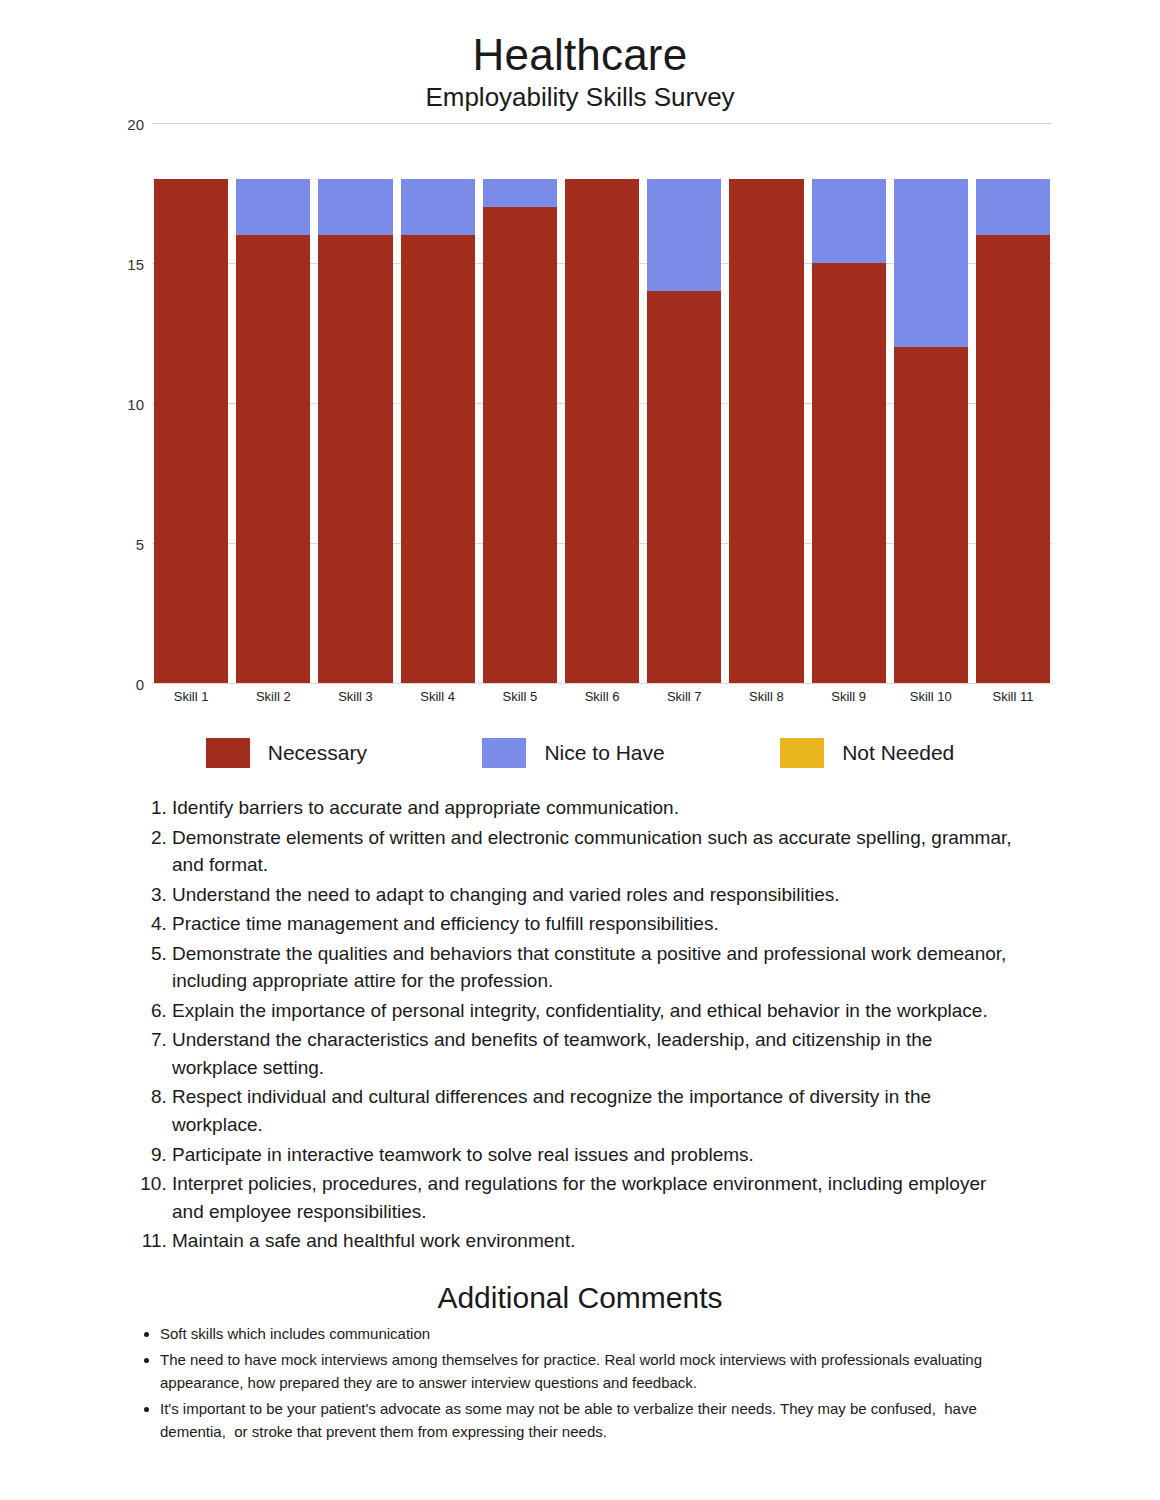Healthcare
Employability Skills Survey
20
15
10
5
0
Skill 1 Skill 2 Skill 3 Skill 4 Skill 5 Skill 6 Skill 7 Skill 8 Skill 9 Skill 10 Skill 11
Necessary
Nice to Have
Not Needed
Identify barriers to accurate and appropriate communication.
Demonstrate elements of written and electronic communication such as accurate spelling, grammar, and format.
Understand the need to adapt to changing and varied roles and responsibilities.
Practice time management and efficiency to fulfill responsibilities.
Demonstrate the qualities and behaviors that constitute a positive and professional work demeanor, including appropriate attire for the profession.
Explain the importance of personal integrity, confidentiality, and ethical behavior in the workplace.
Understand the characteristics and benefits of teamwork, leadership, and citizenship in the workplace setting.
Respect individual and cultural differences and recognize the importance of diversity in the workplace.
Participate in interactive teamwork to solve real issues and problems.
Interpret policies, procedures, and regulations for the workplace environment, including employer and employee responsibilities.
Maintain a safe and healthful work environment.
Additional Comments
Soft skills which includes communication
The need to have mock interviews among themselves for practice. Real world mock interviews with professionals evaluating appearance, how prepared they are to answer interview questions and feedback.
It's important to be your patient's advocate as some may not be able to verbalize their needs. They may be confused, have dementia, or stroke that prevent them from expressing their needs.